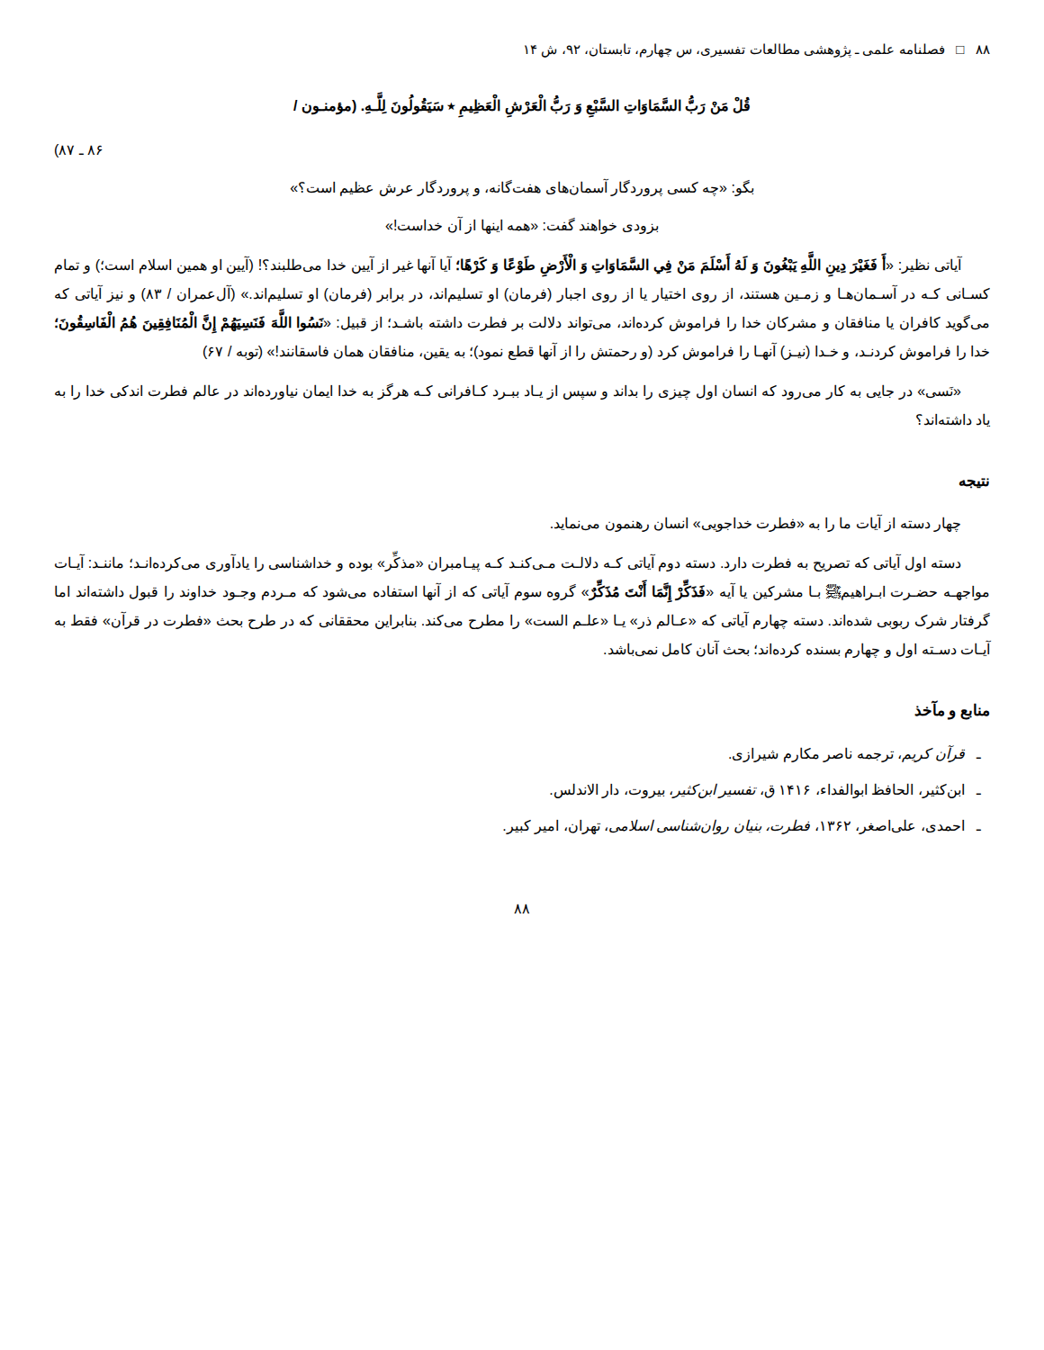۸۸ □ فصلنامه علمی ـ پژوهشی مطالعات تفسیری، س چهارم، تابستان، ۹۲، ش ۱۴
قُلْ مَنْ رَبُّ السَّمَاوَاتِ السَّبْعِ وَ رَبُّ الْعَرْشِ الْعَظِيمِ ٭ سَيَقُولُونَ لِلَّـهِ. (مؤمنـون /
۸۶ ـ ۸۷)
بگو: «چه کسی پروردگار آسمان‌های هفت‌گانه، و پروردگار عرش عظیم است؟»
بزودی خواهند گفت: «همه اینها از آن خداست!»
آیاتی نظیر: «أَ فَغَيْرَ دِينِ اللَّهِ يَبْغُونَ وَ لَهُ أَسْلَمَ مَنْ فِي السَّمَاوَاتِ وَ الْأَرْضِ طَوْعًا وَ كَرْهًا؛ آیا آنها غیر از آیین خدا می‌طلبند؟! (آیین او همین اسلام است؛) و تمام کسـانی کـه در آسـمان‌هـا و زمـین هستند، از روی اختیار یا از روی اجبار (فرمان) او تسلیم‌اند، در برابر (فرمان) او تسلیم‌اند.» (آل‌عمران / ۸۳) و نیز آیاتی که می‌گوید کافران یا منافقان و مشرکان خدا را فراموش کرده‌اند، می‌تواند دلالت بر فطرت داشته باشـد؛ از قبیل: «نَسُوا اللَّهَ فَنَسِيَهُمْ إِنَّ الْمُنَافِقِينَ هُمُ الْفَاسِقُونَ؛ خدا را فراموش کردنـد، و خـدا (نیـز) آنهـا را فراموش کرد (و رحمتش را از آنها قطع نمود)؛ به یقین، منافقان همان فاسقانند!» (توبه / ۶۷)
«نَسی» در جایی به کار می‌رود که انسان اول چیزی را بداند و سپس از یـاد ببـرد کـافرانی کـه هرگز به خدا ایمان نیاورده‌اند در عالم فطرت اندکی خدا را به یاد داشته‌اند؟
نتیجه
چهار دسته از آیات ما را به «فطرت خداجویی» انسان رهنمون می‌نماید.
دسته اول آیاتی که تصریح به فطرت دارد. دسته دوم آیاتی کـه دلالـت مـی‌کنـد کـه پیـامبران «مذکِّر» بوده و خداشناسی را یادآوری می‌کرده‌انـد؛ ماننـد: آیـات مواجهـه حضـرت ابـراهیمﷺ بـا مشرکین یا آیه «فَذَكِّرْ إِنَّمَا أَنْتَ مُذَكِّرٌ» گروه سوم آیاتی که از آنها استفاده می‌شود که مـردم وجـود خداوند را قبول داشته‌اند اما گرفتار شرک ربوبی شده‌اند. دسته چهارم آیاتی که «عـالم ذر» یـا «علـم الست» را مطرح می‌کند. بنابراین محققانی که در طرح بحث «فطرت در قرآن» فقط به آیـات دسـته اول و چهارم بسنده کرده‌اند؛ بحث آنان کامل نمی‌باشد.
منابع و مآخذ
ـ قرآن کریم، ترجمه ناصر مکارم شیرازی.
ـ ابن‌کثیر، الحافظ ابوالفداء، ۱۴۱۶ ق، تفسیر ابن‌کثیر، بیروت، دار الاندلس.
ـ احمدی، علی‌اصغر، ۱۳۶۲، فطرت، بنیان روان‌شناسی اسلامی، تهران، امیر کبیر.
۸۸